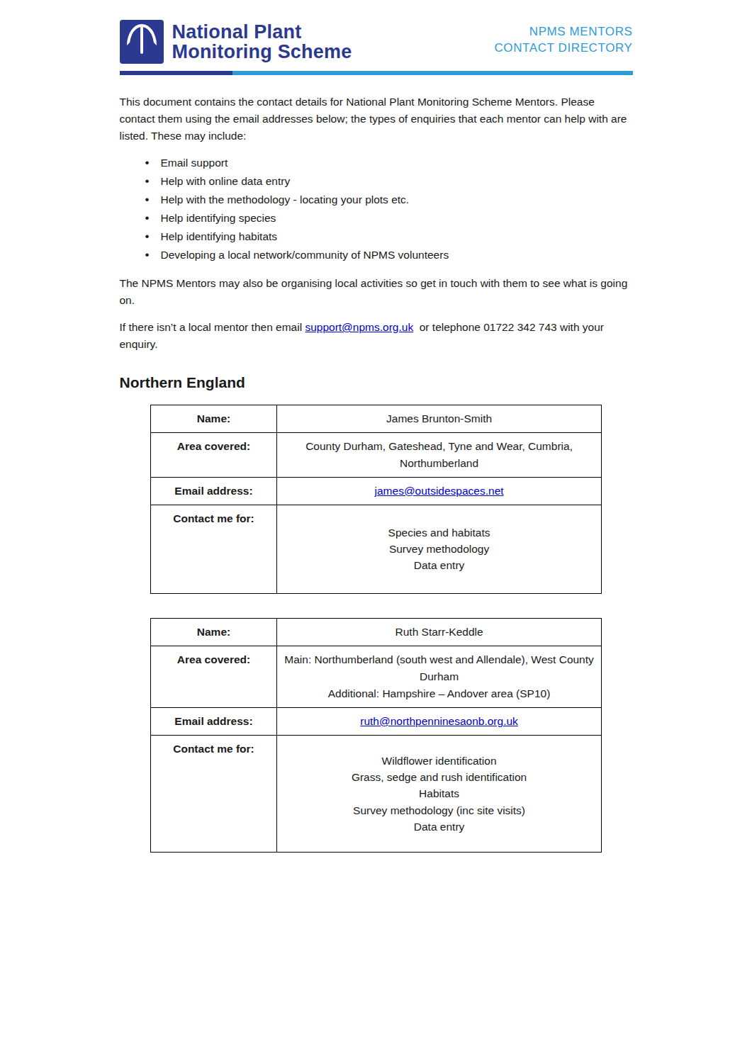National Plant Monitoring Scheme
NPMS MENTORS CONTACT DIRECTORY
This document contains the contact details for National Plant Monitoring Scheme Mentors. Please contact them using the email addresses below; the types of enquiries that each mentor can help with are listed. These may include:
Email support
Help with online data entry
Help with the methodology - locating your plots etc.
Help identifying species
Help identifying habitats
Developing a local network/community of NPMS volunteers
The NPMS Mentors may also be organising local activities so get in touch with them to see what is going on.
If there isn’t a local mentor then email support@npms.org.uk or telephone 01722 342 743 with your enquiry.
Northern England
| Name: | James Brunton-Smith |
| Area covered: | County Durham, Gateshead, Tyne and Wear, Cumbria, Northumberland |
| Email address: | james@outsidespaces.net |
| Contact me for: | Species and habitats Survey methodology Data entry |
| Name: | Ruth Starr-Keddle |
| Area covered: | Main: Northumberland (south west and Allendale), West County Durham Additional: Hampshire – Andover area (SP10) |
| Email address: | ruth@northpenninesaonb.org.uk |
| Contact me for: | Wildflower identification Grass, sedge and rush identification Habitats Survey methodology (inc site visits) Data entry |